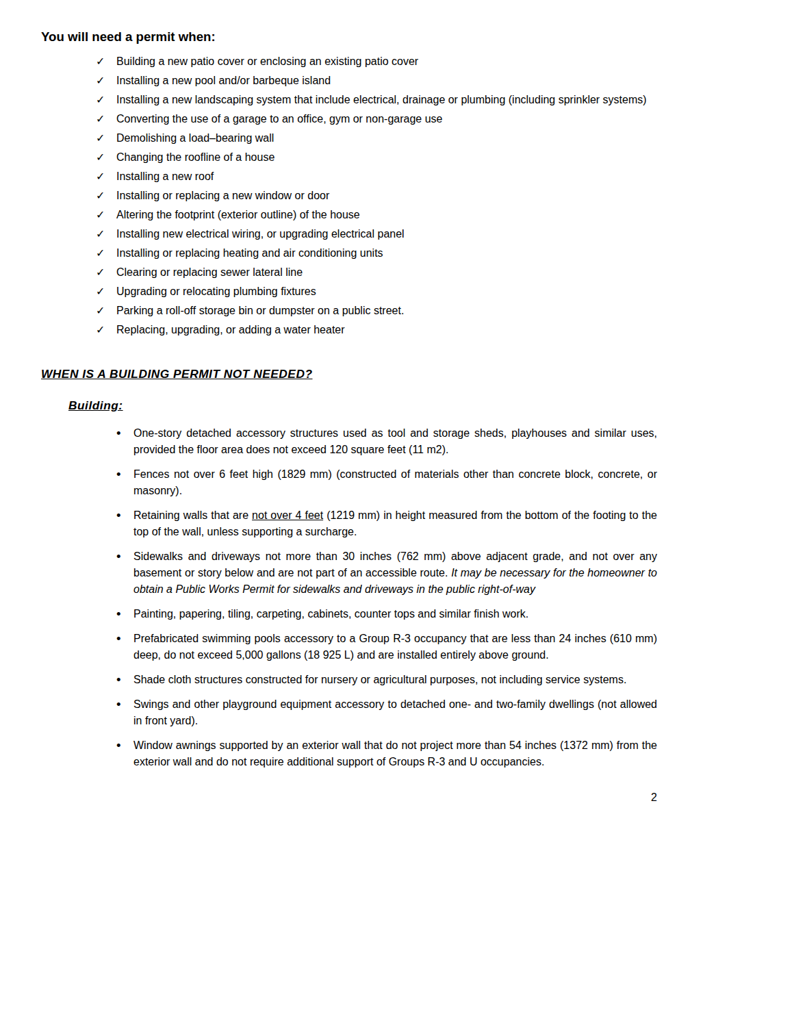You will need a permit when:
Building a new patio cover or enclosing an existing patio cover
Installing a new pool and/or barbeque island
Installing a new landscaping system that include electrical, drainage or plumbing (including sprinkler systems)
Converting the use of a garage to an office, gym or non-garage use
Demolishing a load–bearing wall
Changing the roofline of a house
Installing a new roof
Installing or replacing a new window or door
Altering the footprint (exterior outline) of the house
Installing new electrical wiring, or upgrading electrical panel
Installing or replacing heating and air conditioning units
Clearing or replacing sewer lateral line
Upgrading or relocating plumbing fixtures
Parking a roll-off storage bin or dumpster on a public street.
Replacing, upgrading, or adding a water heater
WHEN IS A BUILDING PERMIT NOT NEEDED?
Building:
One-story detached accessory structures used as tool and storage sheds, playhouses and similar uses, provided the floor area does not exceed 120 square feet (11 m2).
Fences not over 6 feet high (1829 mm) (constructed of materials other than concrete block, concrete, or masonry).
Retaining walls that are not over 4 feet (1219 mm) in height measured from the bottom of the footing to the top of the wall, unless supporting a surcharge.
Sidewalks and driveways not more than 30 inches (762 mm) above adjacent grade, and not over any basement or story below and are not part of an accessible route. It may be necessary for the homeowner to obtain a Public Works Permit for sidewalks and driveways in the public right-of-way
Painting, papering, tiling, carpeting, cabinets, counter tops and similar finish work.
Prefabricated swimming pools accessory to a Group R-3 occupancy that are less than 24 inches (610 mm) deep, do not exceed 5,000 gallons (18 925 L) and are installed entirely above ground.
Shade cloth structures constructed for nursery or agricultural purposes, not including service systems.
Swings and other playground equipment accessory to detached one- and two-family dwellings (not allowed in front yard).
Window awnings supported by an exterior wall that do not project more than 54 inches (1372 mm) from the exterior wall and do not require additional support of Groups R-3 and U occupancies.
2